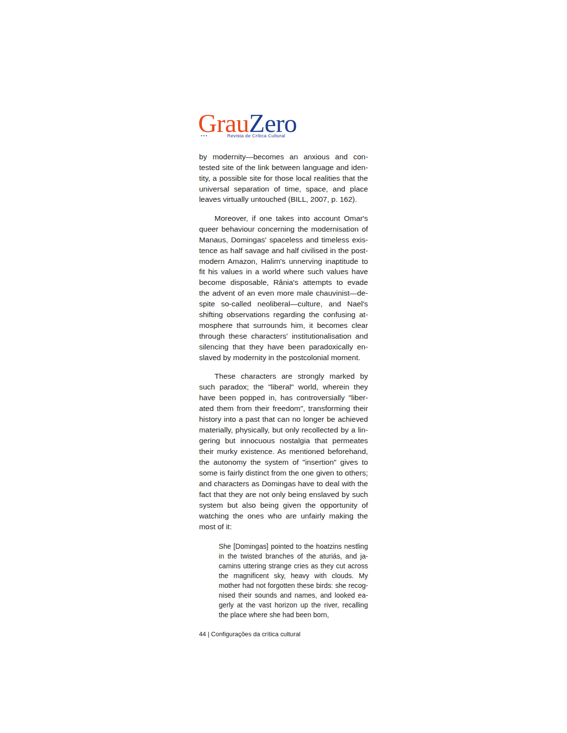Grau Zero
▪▪▪Revista de Crítica Cultural
by modernity—becomes an anxious and contested site of the link between language and identity, a possible site for those local realities that the universal separation of time, space, and place leaves virtually untouched (BILL, 2007, p. 162).
Moreover, if one takes into account Omar's queer behaviour concerning the modernisation of Manaus, Domingas' spaceless and timeless existence as half savage and half civilised in the postmodern Amazon, Halim's unnerving inaptitude to fit his values in a world where such values have become disposable, Rânia's attempts to evade the advent of an even more male chauvinist—despite so-called neoliberal—culture, and Nael's shifting observations regarding the confusing atmosphere that surrounds him, it becomes clear through these characters' institutionalisation and silencing that they have been paradoxically enslaved by modernity in the postcolonial moment.
These characters are strongly marked by such paradox; the "liberal" world, wherein they have been popped in, has controversially "liberated them from their freedom", transforming their history into a past that can no longer be achieved materially, physically, but only recollected by a lingering but innocuous nostalgia that permeates their murky existence. As mentioned beforehand, the autonomy the system of "insertion" gives to some is fairly distinct from the one given to others; and characters as Domingas have to deal with the fact that they are not only being enslaved by such system but also being given the opportunity of watching the ones who are unfairly making the most of it:
She [Domingas] pointed to the hoatzins nestling in the twisted branches of the aturiás, and jacamins uttering strange cries as they cut across the magnificent sky, heavy with clouds. My mother had not forgotten these birds: she recognised their sounds and names, and looked eagerly at the vast horizon up the river, recalling the place where she had been born,
44 | Configurações da crítica cultural